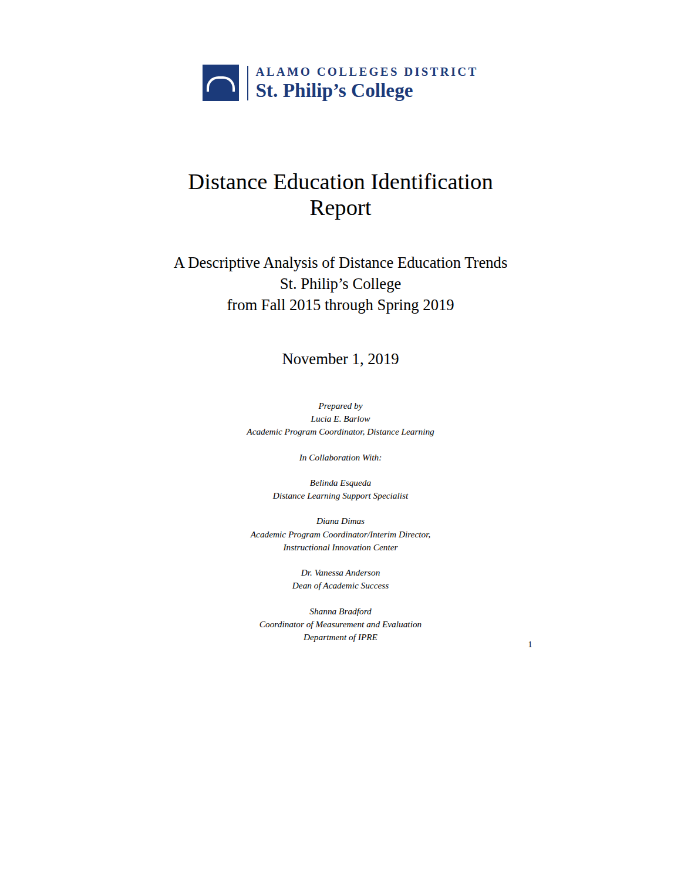ALAMO COLLEGES DISTRICT
St. Philip’s College
Distance Education Identification Report
A Descriptive Analysis of Distance Education Trends
St. Philip’s College
from Fall 2015 through Spring 2019
November 1, 2019
Prepared by
Lucia E. Barlow
Academic Program Coordinator, Distance Learning
In Collaboration With:
Belinda Esqueda
Distance Learning Support Specialist
Diana Dimas
Academic Program Coordinator/Interim Director,
Instructional Innovation Center
Dr. Vanessa Anderson
Dean of Academic Success
Shanna Bradford
Coordinator of Measurement and Evaluation
Department of IPRE
1